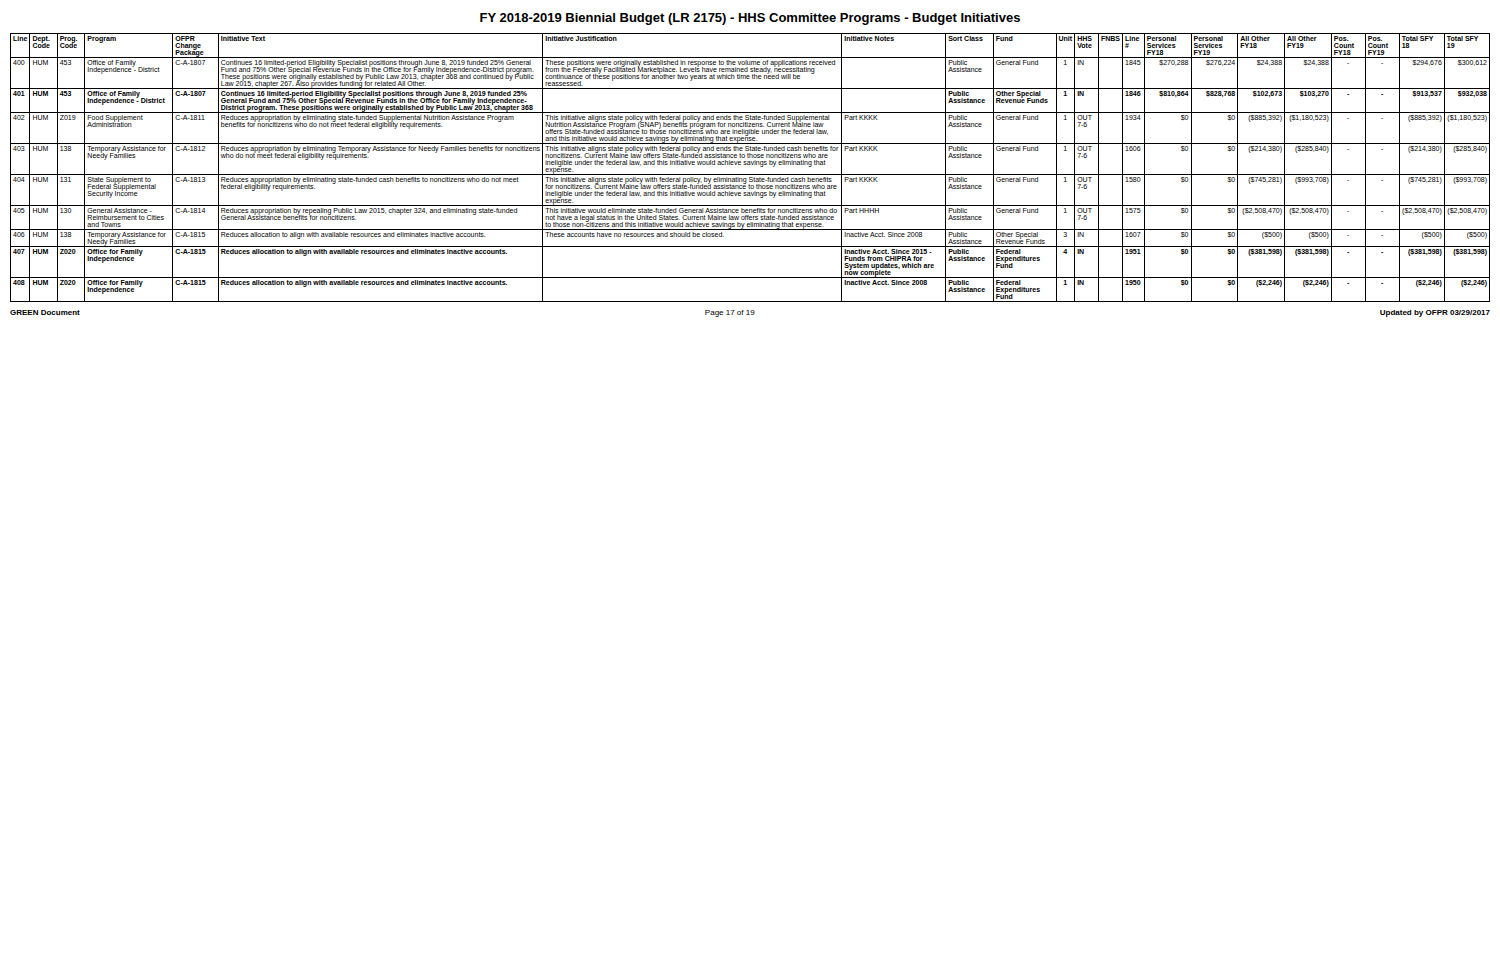FY 2018-2019 Biennial Budget (LR 2175) - HHS Committee Programs - Budget Initiatives
| Line | Dept. Code | Prog. Code | Program | OFPR Change Package | Initiative Text | Initiative Justification | Initiative Notes | Sort Class | Fund | Unit | HHS Vote | FNBS | Line # | Personal Services FY18 | Personal Services FY19 | All Other FY18 | All Other FY19 | Pos. Count FY18 | Pos. Count FY19 | Total SFY 18 | Total SFY 19 |
| --- | --- | --- | --- | --- | --- | --- | --- | --- | --- | --- | --- | --- | --- | --- | --- | --- | --- | --- | --- | --- | --- |
| 400 | HUM | 453 | Office of Family Independence - District | C-A-1807 | Continues 16 limited-period Eligibility Specialist positions through June 8, 2019 funded 25% General Fund and 75% Other Special Revenue Funds in the Office for Family Independence-District program. These positions were originally established by Public Law 2013, chapter 368 and continued by Public Law 2015, chapter 267. Also provides funding for related All Other. | These positions were originally established in response to the volume of applications received from the Federally Facilitated Marketplace. Levels have remained steady, necessitating continuance of these positions for another two years at which time the need will be reassessed. | | Public Assistance | General Fund | 1 | IN | | 1845 | $270,288 | $276,224 | $24,388 | $24,388 | - | - | $294,676 | $300,612 |
| 401 | HUM | 453 | Office of Family Independence - District | C-A-1807 | Continues 16 limited-period Eligibility Specialist positions through June 8, 2019 funded 25% General Fund and 75% Other Special Revenue Funds in the Office for Family Independence-District program. These positions were originally established by Public Law 2013, chapter 368 | | | Public Assistance | Other Special Revenue Funds | 1 | IN | | 1846 | $810,864 | $828,768 | $102,673 | $103,270 | - | - | $913,537 | $932,038 |
| 402 | HUM | Z019 | Food Supplement Administration | C-A-1811 | Reduces appropriation by eliminating state-funded Supplemental Nutrition Assistance Program benefits for noncitizens who do not meet federal eligibility requirements. | This initiative aligns state policy with federal policy and ends the State-funded Supplemental Nutrition Assistance Program (SNAP) benefits program for noncitizens. Current Maine law offers State-funded assistance to those noncitizens who are ineligible under the federal law, and this initiative would achieve savings by eliminating that expense. | Part KKKK | Public Assistance | General Fund | 1 | OUT 7-6 | | 1934 | $0 | $0 | ($885,392) | ($1,180,523) | - | - | ($885,392) | ($1,180,523) |
| 403 | HUM | 138 | Temporary Assistance for Needy Families | C-A-1812 | Reduces appropriation by eliminating Temporary Assistance for Needy Families benefits for noncitizens who do not meet federal eligibility requirements. | This initiative aligns state policy with federal policy and ends the State-funded cash benefits for noncitizens. Current Maine law offers State-funded assistance to those noncitizens who are ineligible under the federal law, and this initiative would achieve savings by eliminating that expense. | Part KKKK | Public Assistance | General Fund | 1 | OUT 7-6 | | 1606 | $0 | $0 | ($214,380) | ($285,840) | - | - | ($214,380) | ($285,840) |
| 404 | HUM | 131 | State Supplement to Federal Supplemental Security Income | C-A-1813 | Reduces appropriation by eliminating state-funded cash benefits to noncitizens who do not meet federal eligibility requirements. | This initiative aligns state policy with federal policy, by eliminating State-funded cash benefits for noncitizens. Current Maine law offers state-funded assistance to those noncitizens who are ineligible under the federal law, and this initiative would achieve savings by eliminating that expense. | Part KKKK | Public Assistance | General Fund | 1 | OUT 7-6 | | 1580 | $0 | $0 | ($745,281) | ($993,708) | - | - | ($745,281) | ($993,708) |
| 405 | HUM | 130 | General Assistance - Reimbursement to Cities and Towns | C-A-1814 | Reduces appropriation by repealing Public Law 2015, chapter 324, and eliminating state-funded General Assistance benefits for noncitizens. | This initiative would eliminate state-funded General Assistance benefits for noncitizens who do not have a legal status in the United States. Current Maine law offers state-funded assistance to those non-citizens and this initiative would achieve savings by eliminating that expense. | Part HHHH | Public Assistance | General Fund | 1 | OUT 7-6 | | 1575 | $0 | $0 | ($2,508,470) | ($2,508,470) | - | - | ($2,508,470) | ($2,508,470) |
| 406 | HUM | 138 | Temporary Assistance for Needy Families | C-A-1815 | Reduces allocation to align with available resources and eliminates inactive accounts. | These accounts have no resources and should be closed. | Inactive Acct. Since 2008 | Public Assistance | Other Special Revenue Funds | 3 | IN | | 1607 | $0 | $0 | ($500) | ($500) | - | - | ($500) | ($500) |
| 407 | HUM | Z020 | Office for Family Independence | C-A-1815 | Reduces allocation to align with available resources and eliminates inactive accounts. | | Inactive Acct. Since 2015 - Funds from CHIPRA for System updates, which are now complete | Public Assistance | Federal Expenditures Fund | 4 | IN | | 1951 | $0 | $0 | ($381,598) | ($381,598) | - | - | ($381,598) | ($381,598) |
| 408 | HUM | Z020 | Office for Family Independence | C-A-1815 | Reduces allocation to align with available resources and eliminates inactive accounts. | | Inactive Acct. Since 2008 | Public Assistance | Federal Expenditures Fund | 1 | IN | | 1950 | $0 | $0 | ($2,246) | ($2,246) | - | - | ($2,246) | ($2,246) |
GREEN Document
Page 17 of 19
Updated by OFPR 03/29/2017